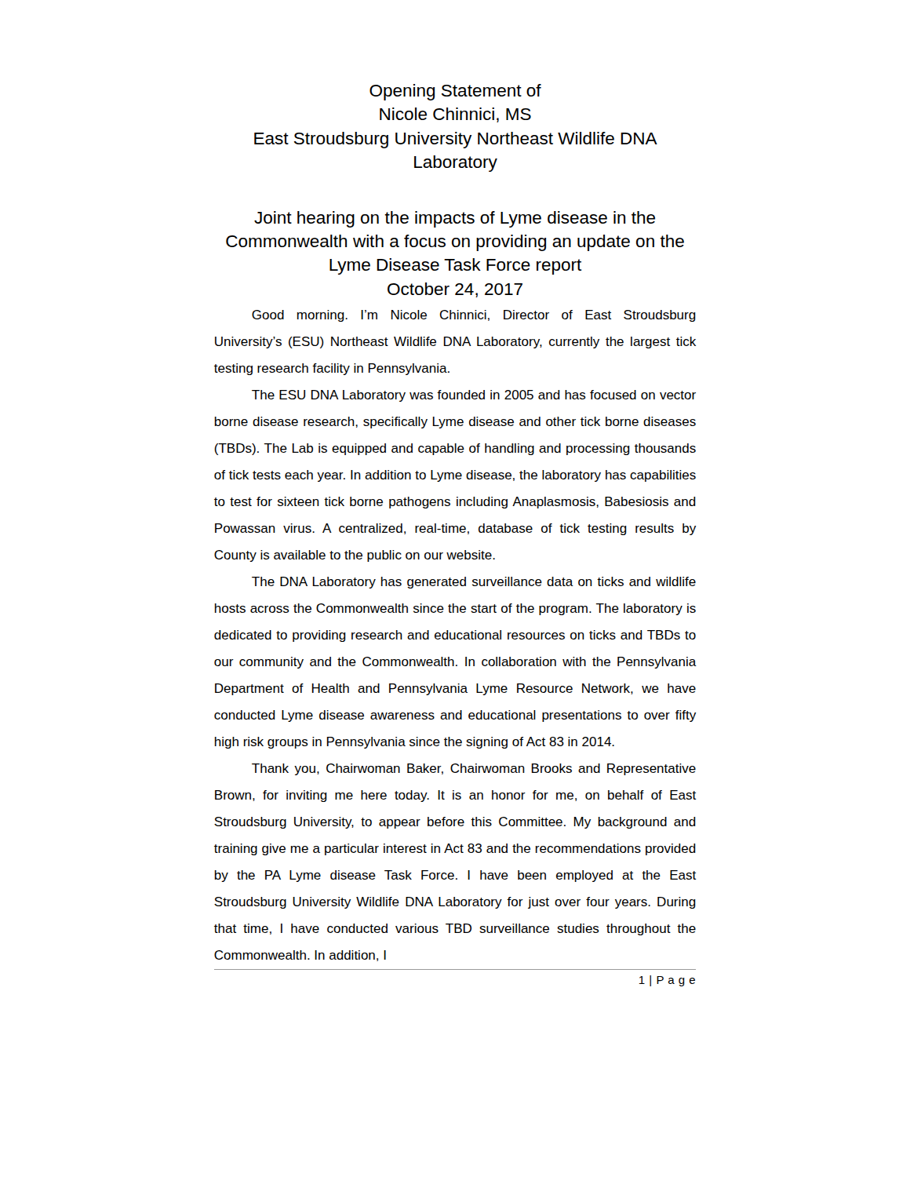Opening Statement of
Nicole Chinnici, MS
East Stroudsburg University Northeast Wildlife DNA Laboratory
Joint hearing on the impacts of Lyme disease in the Commonwealth with a focus on providing an update on the Lyme Disease Task Force report
October 24, 2017
Good morning. I’m Nicole Chinnici, Director of East Stroudsburg University’s (ESU) Northeast Wildlife DNA Laboratory, currently the largest tick testing research facility in Pennsylvania.
The ESU DNA Laboratory was founded in 2005 and has focused on vector borne disease research, specifically Lyme disease and other tick borne diseases (TBDs). The Lab is equipped and capable of handling and processing thousands of tick tests each year. In addition to Lyme disease, the laboratory has capabilities to test for sixteen tick borne pathogens including Anaplasmosis, Babesiosis and Powassan virus. A centralized, real-time, database of tick testing results by County is available to the public on our website.
The DNA Laboratory has generated surveillance data on ticks and wildlife hosts across the Commonwealth since the start of the program. The laboratory is dedicated to providing research and educational resources on ticks and TBDs to our community and the Commonwealth. In collaboration with the Pennsylvania Department of Health and Pennsylvania Lyme Resource Network, we have conducted Lyme disease awareness and educational presentations to over fifty high risk groups in Pennsylvania since the signing of Act 83 in 2014.
Thank you, Chairwoman Baker, Chairwoman Brooks and Representative Brown, for inviting me here today. It is an honor for me, on behalf of East Stroudsburg University, to appear before this Committee. My background and training give me a particular interest in Act 83 and the recommendations provided by the PA Lyme disease Task Force. I have been employed at the East Stroudsburg University Wildlife DNA Laboratory for just over four years. During that time, I have conducted various TBD surveillance studies throughout the Commonwealth. In addition, I
1 | P a g e